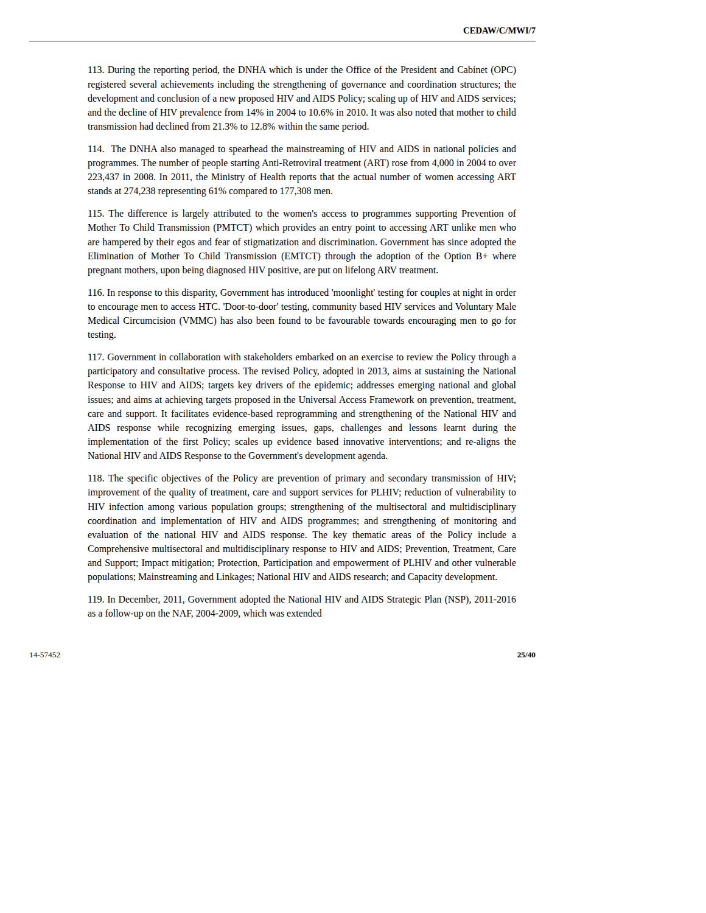CEDAW/C/MWI/7
113. During the reporting period, the DNHA which is under the Office of the President and Cabinet (OPC) registered several achievements including the strengthening of governance and coordination structures; the development and conclusion of a new proposed HIV and AIDS Policy; scaling up of HIV and AIDS services; and the decline of HIV prevalence from 14% in 2004 to 10.6% in 2010. It was also noted that mother to child transmission had declined from 21.3% to 12.8% within the same period.
114. The DNHA also managed to spearhead the mainstreaming of HIV and AIDS in national policies and programmes. The number of people starting Anti-Retroviral treatment (ART) rose from 4,000 in 2004 to over 223,437 in 2008. In 2011, the Ministry of Health reports that the actual number of women accessing ART stands at 274,238 representing 61% compared to 177,308 men.
115. The difference is largely attributed to the women's access to programmes supporting Prevention of Mother To Child Transmission (PMTCT) which provides an entry point to accessing ART unlike men who are hampered by their egos and fear of stigmatization and discrimination. Government has since adopted the Elimination of Mother To Child Transmission (EMTCT) through the adoption of the Option B+ where pregnant mothers, upon being diagnosed HIV positive, are put on lifelong ARV treatment.
116. In response to this disparity, Government has introduced 'moonlight' testing for couples at night in order to encourage men to access HTC. 'Door-to-door' testing, community based HIV services and Voluntary Male Medical Circumcision (VMMC) has also been found to be favourable towards encouraging men to go for testing.
117. Government in collaboration with stakeholders embarked on an exercise to review the Policy through a participatory and consultative process. The revised Policy, adopted in 2013, aims at sustaining the National Response to HIV and AIDS; targets key drivers of the epidemic; addresses emerging national and global issues; and aims at achieving targets proposed in the Universal Access Framework on prevention, treatment, care and support. It facilitates evidence-based reprogramming and strengthening of the National HIV and AIDS response while recognizing emerging issues, gaps, challenges and lessons learnt during the implementation of the first Policy; scales up evidence based innovative interventions; and re-aligns the National HIV and AIDS Response to the Government's development agenda.
118. The specific objectives of the Policy are prevention of primary and secondary transmission of HIV; improvement of the quality of treatment, care and support services for PLHIV; reduction of vulnerability to HIV infection among various population groups; strengthening of the multisectoral and multidisciplinary coordination and implementation of HIV and AIDS programmes; and strengthening of monitoring and evaluation of the national HIV and AIDS response. The key thematic areas of the Policy include a Comprehensive multisectoral and multidisciplinary response to HIV and AIDS; Prevention, Treatment, Care and Support; Impact mitigation; Protection, Participation and empowerment of PLHIV and other vulnerable populations; Mainstreaming and Linkages; National HIV and AIDS research; and Capacity development.
119. In December, 2011, Government adopted the National HIV and AIDS Strategic Plan (NSP), 2011-2016 as a follow-up on the NAF, 2004-2009, which was extended
14-57452 25/40